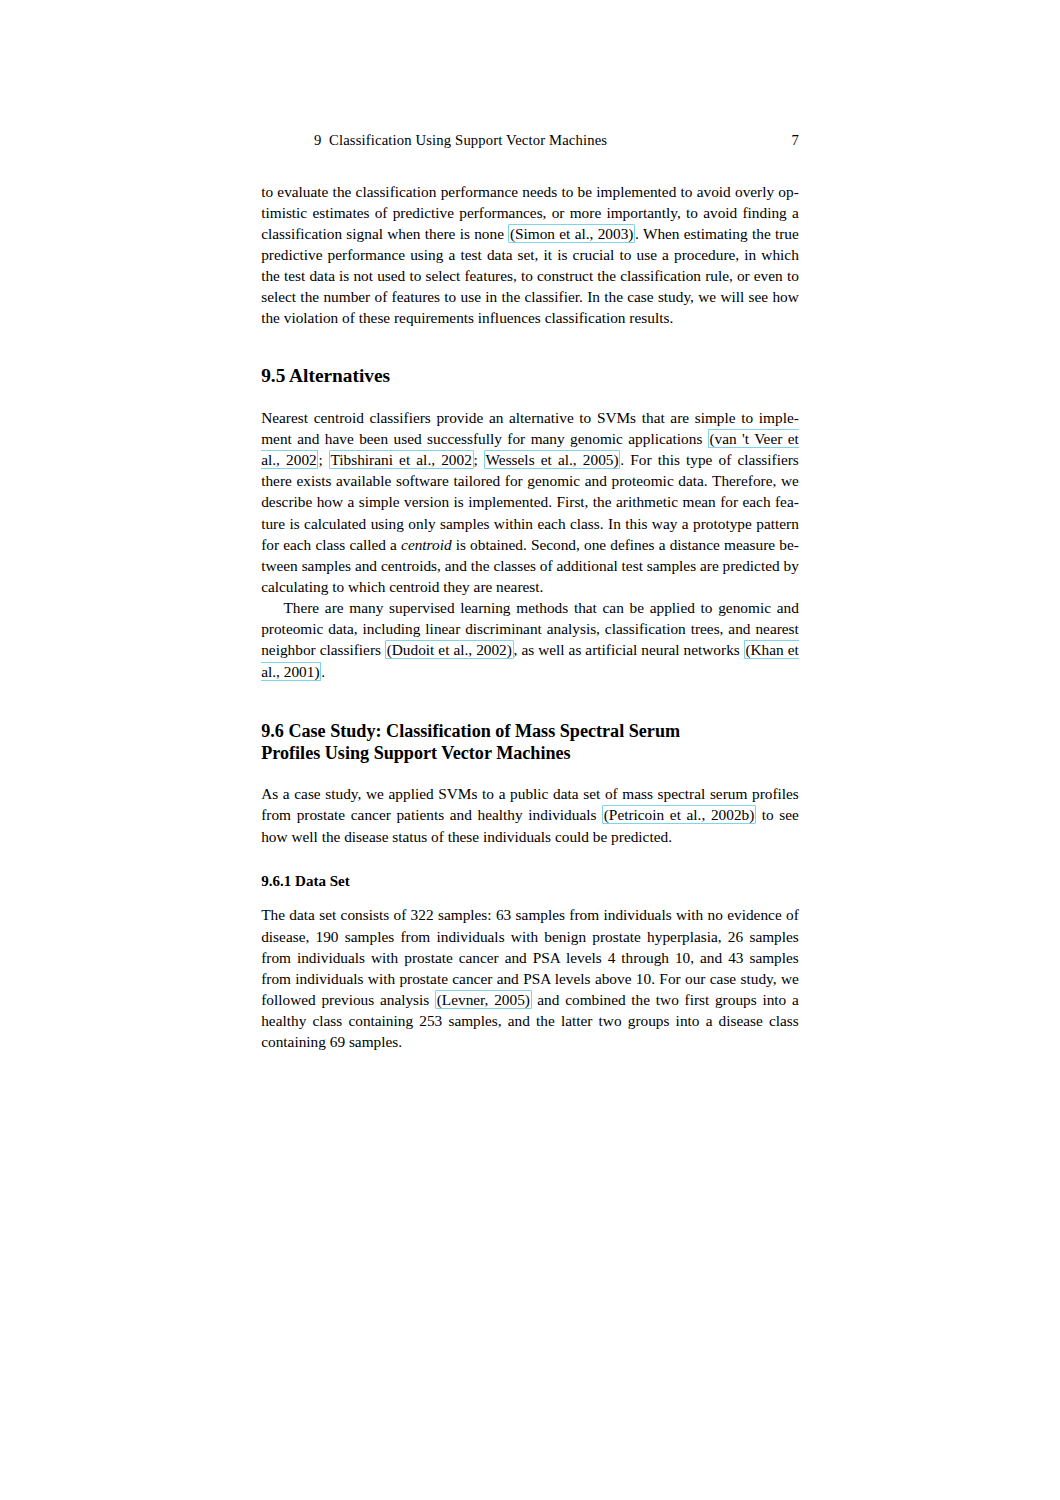9 Classification Using Support Vector Machines 7
to evaluate the classification performance needs to be implemented to avoid overly optimistic estimates of predictive performances, or more importantly, to avoid finding a classification signal when there is none (Simon et al., 2003). When estimating the true predictive performance using a test data set, it is crucial to use a procedure, in which the test data is not used to select features, to construct the classification rule, or even to select the number of features to use in the classifier. In the case study, we will see how the violation of these requirements influences classification results.
9.5 Alternatives
Nearest centroid classifiers provide an alternative to SVMs that are simple to implement and have been used successfully for many genomic applications (van 't Veer et al., 2002; Tibshirani et al., 2002; Wessels et al., 2005). For this type of classifiers there exists available software tailored for genomic and proteomic data. Therefore, we describe how a simple version is implemented. First, the arithmetic mean for each feature is calculated using only samples within each class. In this way a prototype pattern for each class called a centroid is obtained. Second, one defines a distance measure between samples and centroids, and the classes of additional test samples are predicted by calculating to which centroid they are nearest.
There are many supervised learning methods that can be applied to genomic and proteomic data, including linear discriminant analysis, classification trees, and nearest neighbor classifiers (Dudoit et al., 2002), as well as artificial neural networks (Khan et al., 2001).
9.6 Case Study: Classification of Mass Spectral Serum
Profiles Using Support Vector Machines
As a case study, we applied SVMs to a public data set of mass spectral serum profiles from prostate cancer patients and healthy individuals (Petricoin et al., 2002b) to see how well the disease status of these individuals could be predicted.
9.6.1 Data Set
The data set consists of 322 samples: 63 samples from individuals with no evidence of disease, 190 samples from individuals with benign prostate hyperplasia, 26 samples from individuals with prostate cancer and PSA levels 4 through 10, and 43 samples from individuals with prostate cancer and PSA levels above 10. For our case study, we followed previous analysis (Levner, 2005) and combined the two first groups into a healthy class containing 253 samples, and the latter two groups into a disease class containing 69 samples.